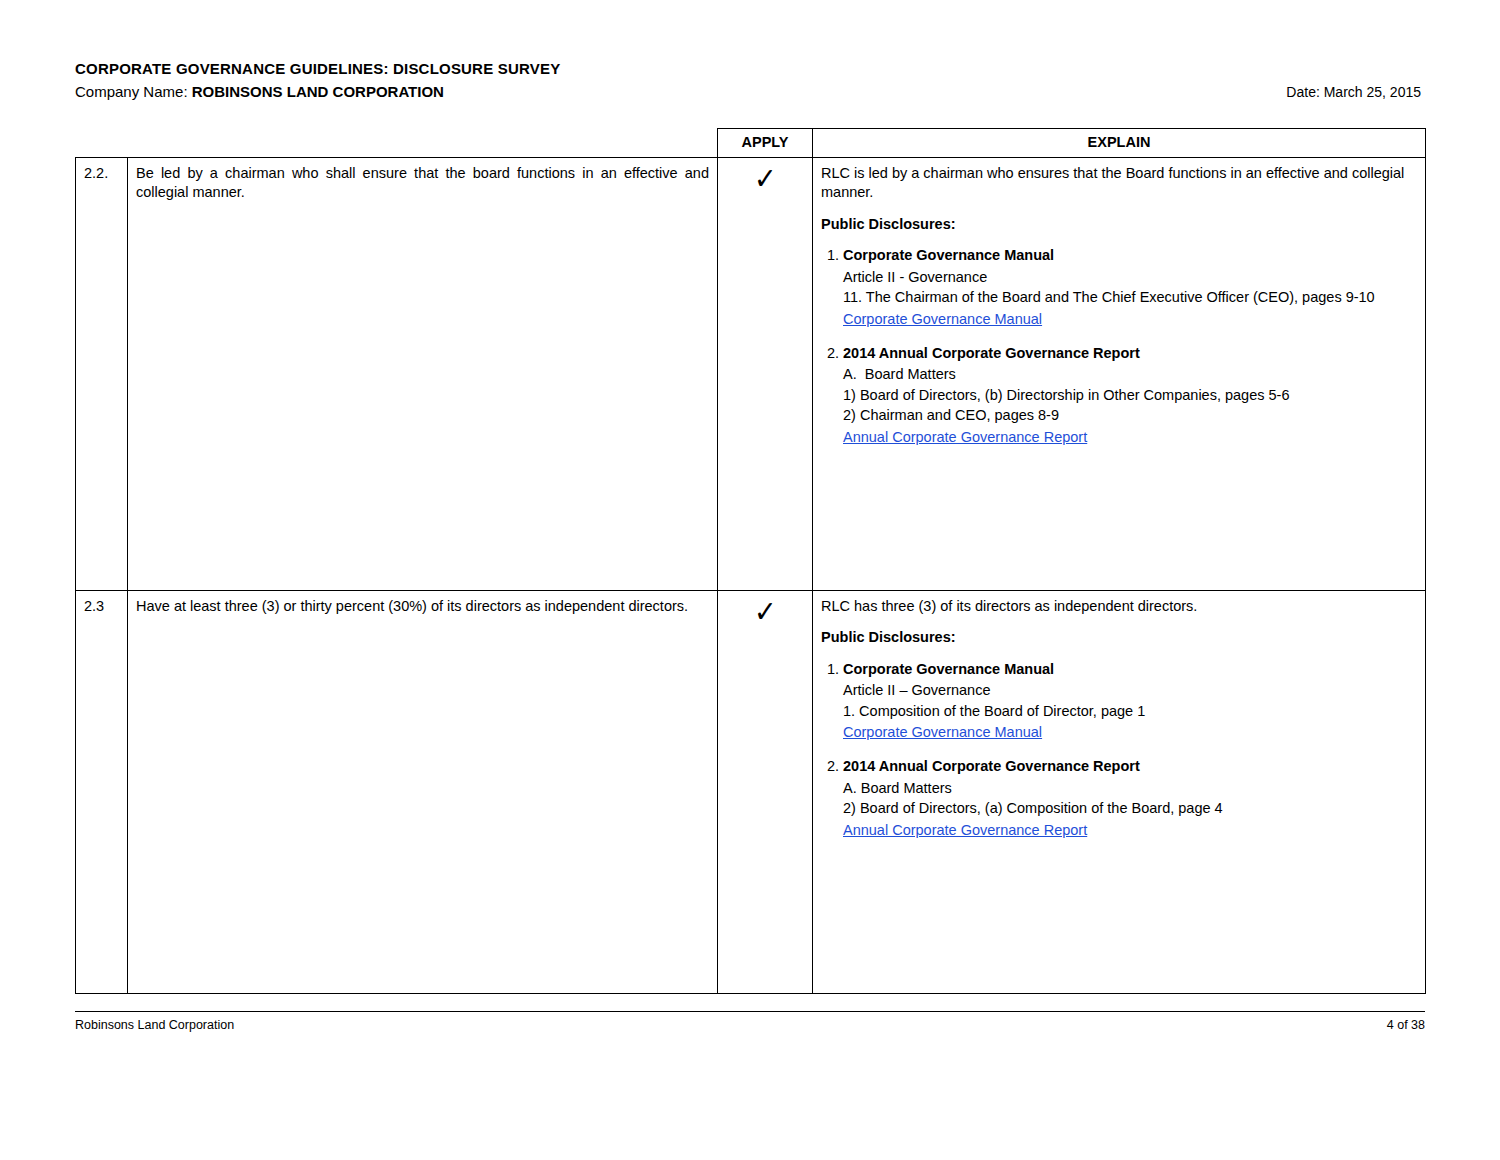CORPORATE GOVERNANCE GUIDELINES: DISCLOSURE SURVEY
Company Name: ROBINSONS LAND CORPORATION
Date: March 25, 2015
| | | APPLY | EXPLAIN |
| --- | --- | --- | --- |
| 2.2. | Be led by a chairman who shall ensure that the board functions in an effective and collegial manner. | ✓ | RLC is led by a chairman who ensures that the Board functions in an effective and collegial manner. Public Disclosures: Corporate Governance Manual Article II - Governance 11. The Chairman of the Board and The Chief Executive Officer (CEO), pages 9-10 Corporate Governance Manual 2014 Annual Corporate Governance Report A. Board Matters 1) Board of Directors, (b) Directorship in Other Companies, pages 5-6 2) Chairman and CEO, pages 8-9 Annual Corporate Governance Report |
| 2.3 | Have at least three (3) or thirty percent (30%) of its directors as independent directors. | ✓ | RLC has three (3) of its directors as independent directors. Public Disclosures: Corporate Governance Manual Article II – Governance 1. Composition of the Board of Director, page 1 Corporate Governance Manual 2014 Annual Corporate Governance Report A. Board Matters 2) Board of Directors, (a) Composition of the Board, page 4 Annual Corporate Governance Report |
Robinsons Land Corporation
4 of 38